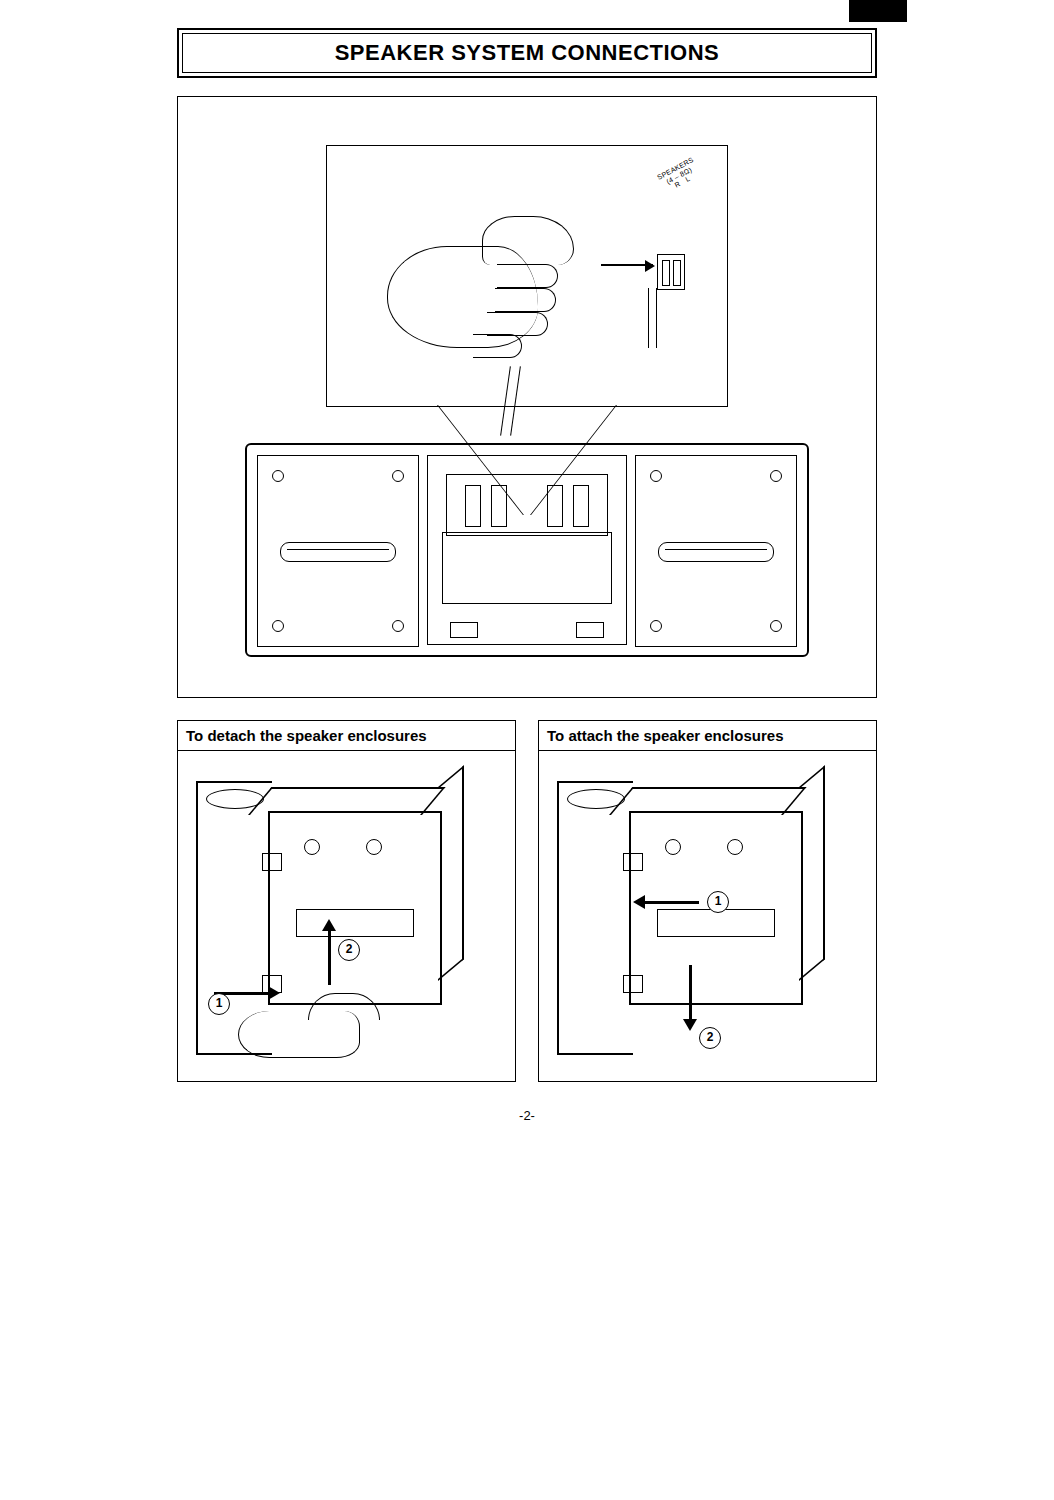SPEAKER SYSTEM CONNECTIONS
SPEAKERS
(4 – 8Ω)
R L
To detach the speaker enclosures
1
2
To attach the speaker enclosures
1
2
-2-